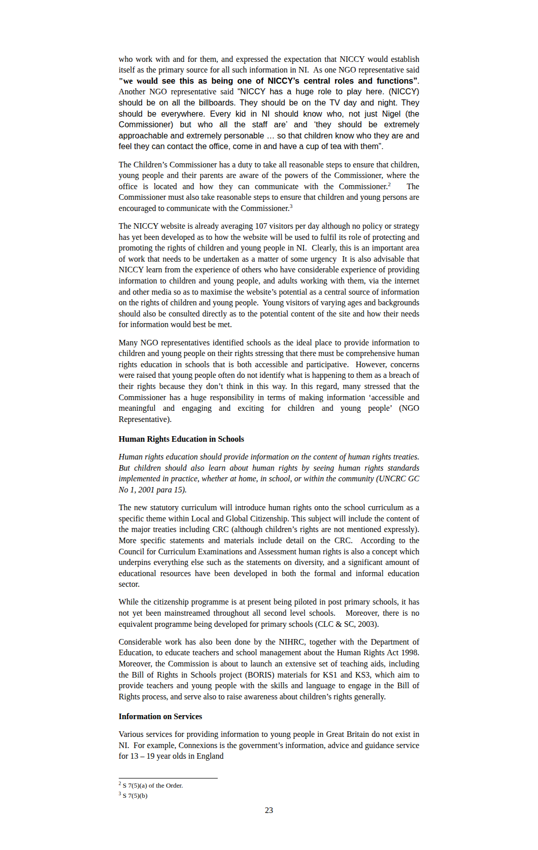who work with and for them, and expressed the expectation that NICCY would establish itself as the primary source for all such information in NI. As one NGO representative said "we would see this as being one of NICCY’s central roles and functions”. Another NGO representative said “NICCY has a huge role to play here. (NICCY) should be on all the billboards. They should be on the TV day and night. They should be everywhere. Every kid in NI should know who, not just Nigel (the Commissioner) but who all the staff are’ and ‘they should be extremely approachable and extremely personable … so that children know who they are and feel they can contact the office, come in and have a cup of tea with them”.
The Children’s Commissioner has a duty to take all reasonable steps to ensure that children, young people and their parents are aware of the powers of the Commissioner, where the office is located and how they can communicate with the Commissioner.2 The Commissioner must also take reasonable steps to ensure that children and young persons are encouraged to communicate with the Commissioner.3
The NICCY website is already averaging 107 visitors per day although no policy or strategy has yet been developed as to how the website will be used to fulfil its role of protecting and promoting the rights of children and young people in NI. Clearly, this is an important area of work that needs to be undertaken as a matter of some urgency It is also advisable that NICCY learn from the experience of others who have considerable experience of providing information to children and young people, and adults working with them, via the internet and other media so as to maximise the website’s potential as a central source of information on the rights of children and young people. Young visitors of varying ages and backgrounds should also be consulted directly as to the potential content of the site and how their needs for information would best be met.
Many NGO representatives identified schools as the ideal place to provide information to children and young people on their rights stressing that there must be comprehensive human rights education in schools that is both accessible and participative. However, concerns were raised that young people often do not identify what is happening to them as a breach of their rights because they don’t think in this way. In this regard, many stressed that the Commissioner has a huge responsibility in terms of making information ‘accessible and meaningful and engaging and exciting for children and young people’ (NGO Representative).
Human Rights Education in Schools
Human rights education should provide information on the content of human rights treaties. But children should also learn about human rights by seeing human rights standards implemented in practice, whether at home, in school, or within the community (UNCRC GC No 1, 2001 para 15).
The new statutory curriculum will introduce human rights onto the school curriculum as a specific theme within Local and Global Citizenship. This subject will include the content of the major treaties including CRC (although children’s rights are not mentioned expressly). More specific statements and materials include detail on the CRC. According to the Council for Curriculum Examinations and Assessment human rights is also a concept which underpins everything else such as the statements on diversity, and a significant amount of educational resources have been developed in both the formal and informal education sector.
While the citizenship programme is at present being piloted in post primary schools, it has not yet been mainstreamed throughout all second level schools. Moreover, there is no equivalent programme being developed for primary schools (CLC & SC, 2003).
Considerable work has also been done by the NIHRC, together with the Department of Education, to educate teachers and school management about the Human Rights Act 1998. Moreover, the Commission is about to launch an extensive set of teaching aids, including the Bill of Rights in Schools project (BORIS) materials for KS1 and KS3, which aim to provide teachers and young people with the skills and language to engage in the Bill of Rights process, and serve also to raise awareness about children’s rights generally.
Information on Services
Various services for providing information to young people in Great Britain do not exist in NI. For example, Connexions is the government’s information, advice and guidance service for 13 – 19 year olds in England
2 S 7(5)(a) of the Order.
3 S 7(5)(b)
23